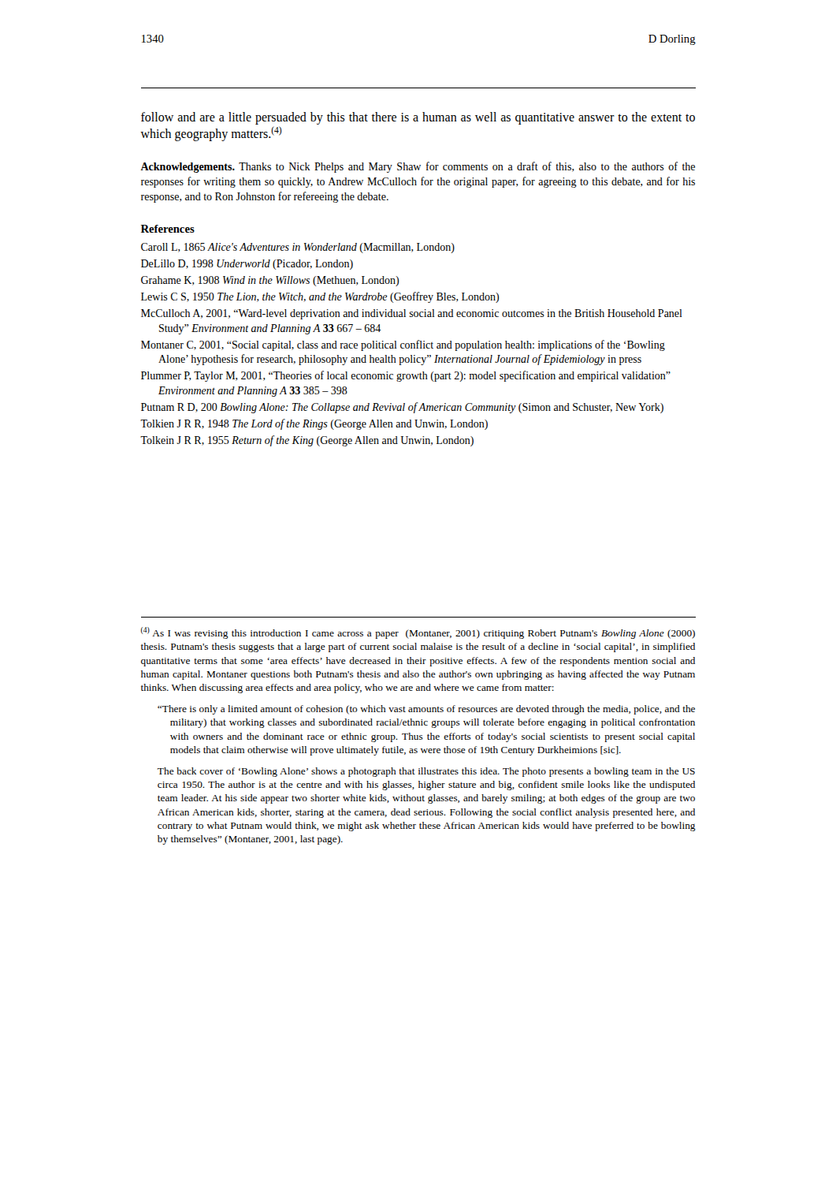1340 D Dorling
follow and are a little persuaded by this that there is a human as well as quantitative answer to the extent to which geography matters.(4)
Acknowledgements. Thanks to Nick Phelps and Mary Shaw for comments on a draft of this, also to the authors of the responses for writing them so quickly, to Andrew McCulloch for the original paper, for agreeing to this debate, and for his response, and to Ron Johnston for refereeing the debate.
References
Caroll L, 1865 Alice's Adventures in Wonderland (Macmillan, London)
DeLillo D, 1998 Underworld (Picador, London)
Grahame K, 1908 Wind in the Willows (Methuen, London)
Lewis C S, 1950 The Lion, the Witch, and the Wardrobe (Geoffrey Bles, London)
McCulloch A, 2001, “Ward-level deprivation and individual social and economic outcomes in the British Household Panel Study” Environment and Planning A 33 667 – 684
Montaner C, 2001, “Social capital, class and race political conflict and population health: implications of the ‘Bowling Alone’ hypothesis for research, philosophy and health policy” International Journal of Epidemiology in press
Plummer P, Taylor M, 2001, “Theories of local economic growth (part 2): model specification and empirical validation” Environment and Planning A 33 385 – 398
Putnam R D, 200 Bowling Alone: The Collapse and Revival of American Community (Simon and Schuster, New York)
Tolkien J R R, 1948 The Lord of the Rings (George Allen and Unwin, London)
Tolkein J R R, 1955 Return of the King (George Allen and Unwin, London)
(4) As I was revising this introduction I came across a paper (Montaner, 2001) critiquing Robert Putnam's Bowling Alone (2000) thesis. Putnam's thesis suggests that a large part of current social malaise is the result of a decline in ‘social capital’, in simplified quantitative terms that some ‘area effects’ have decreased in their positive effects. A few of the respondents mention social and human capital. Montaner questions both Putnam's thesis and also the author's own upbringing as having affected the way Putnam thinks. When discussing area effects and area policy, who we are and where we came from matter:
“There is only a limited amount of cohesion (to which vast amounts of resources are devoted through the media, police, and the military) that working classes and subordinated racial/ethnic groups will tolerate before engaging in political confrontation with owners and the dominant race or ethnic group. Thus the efforts of today's social scientists to present social capital models that claim otherwise will prove ultimately futile, as were those of 19th Century Durkheimions [sic].
The back cover of ‘Bowling Alone’ shows a photograph that illustrates this idea. The photo presents a bowling team in the US circa 1950. The author is at the centre and with his glasses, higher stature and big, confident smile looks like the undisputed team leader. At his side appear two shorter white kids, without glasses, and barely smiling; at both edges of the group are two African American kids, shorter, staring at the camera, dead serious. Following the social conflict analysis presented here, and contrary to what Putnam would think, we might ask whether these African American kids would have preferred to be bowling by themselves” (Montaner, 2001, last page).